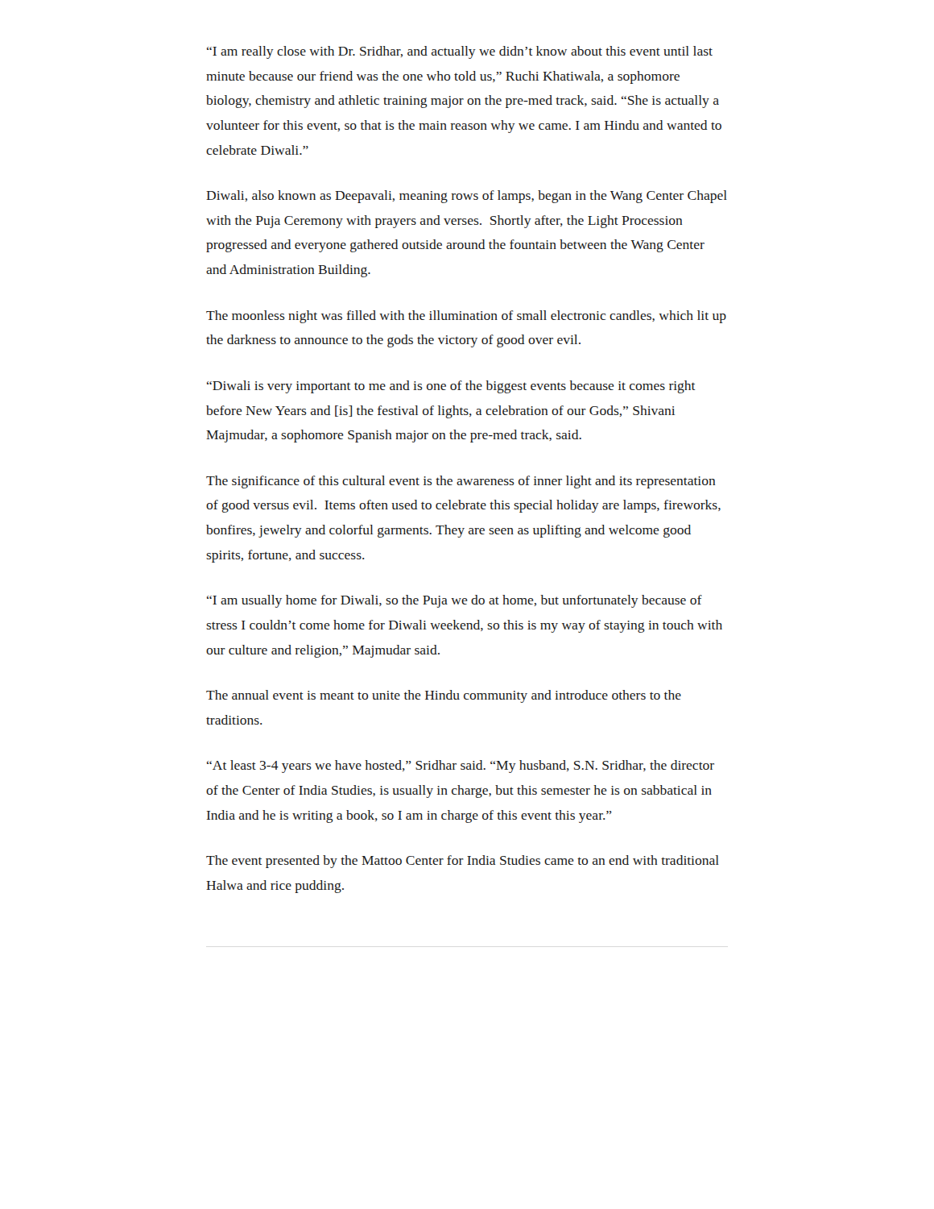“I am really close with Dr. Sridhar, and actually we didn’t know about this event until last minute because our friend was the one who told us,” Ruchi Khatiwala, a sophomore biology, chemistry and athletic training major on the pre-med track, said. “She is actually a volunteer for this event, so that is the main reason why we came. I am Hindu and wanted to celebrate Diwali.”
Diwali, also known as Deepavali, meaning rows of lamps, began in the Wang Center Chapel with the Puja Ceremony with prayers and verses. Shortly after, the Light Procession progressed and everyone gathered outside around the fountain between the Wang Center and Administration Building.
The moonless night was filled with the illumination of small electronic candles, which lit up the darkness to announce to the gods the victory of good over evil.
“Diwali is very important to me and is one of the biggest events because it comes right before New Years and [is] the festival of lights, a celebration of our Gods,” Shivani Majmudar, a sophomore Spanish major on the pre-med track, said.
The significance of this cultural event is the awareness of inner light and its representation of good versus evil. Items often used to celebrate this special holiday are lamps, fireworks, bonfires, jewelry and colorful garments. They are seen as uplifting and welcome good spirits, fortune, and success.
“I am usually home for Diwali, so the Puja we do at home, but unfortunately because of stress I couldn’t come home for Diwali weekend, so this is my way of staying in touch with our culture and religion,” Majmudar said.
The annual event is meant to unite the Hindu community and introduce others to the traditions.
“At least 3-4 years we have hosted,” Sridhar said. “My husband, S.N. Sridhar, the director of the Center of India Studies, is usually in charge, but this semester he is on sabbatical in India and he is writing a book, so I am in charge of this event this year.”
The event presented by the Mattoo Center for India Studies came to an end with traditional Halwa and rice pudding.